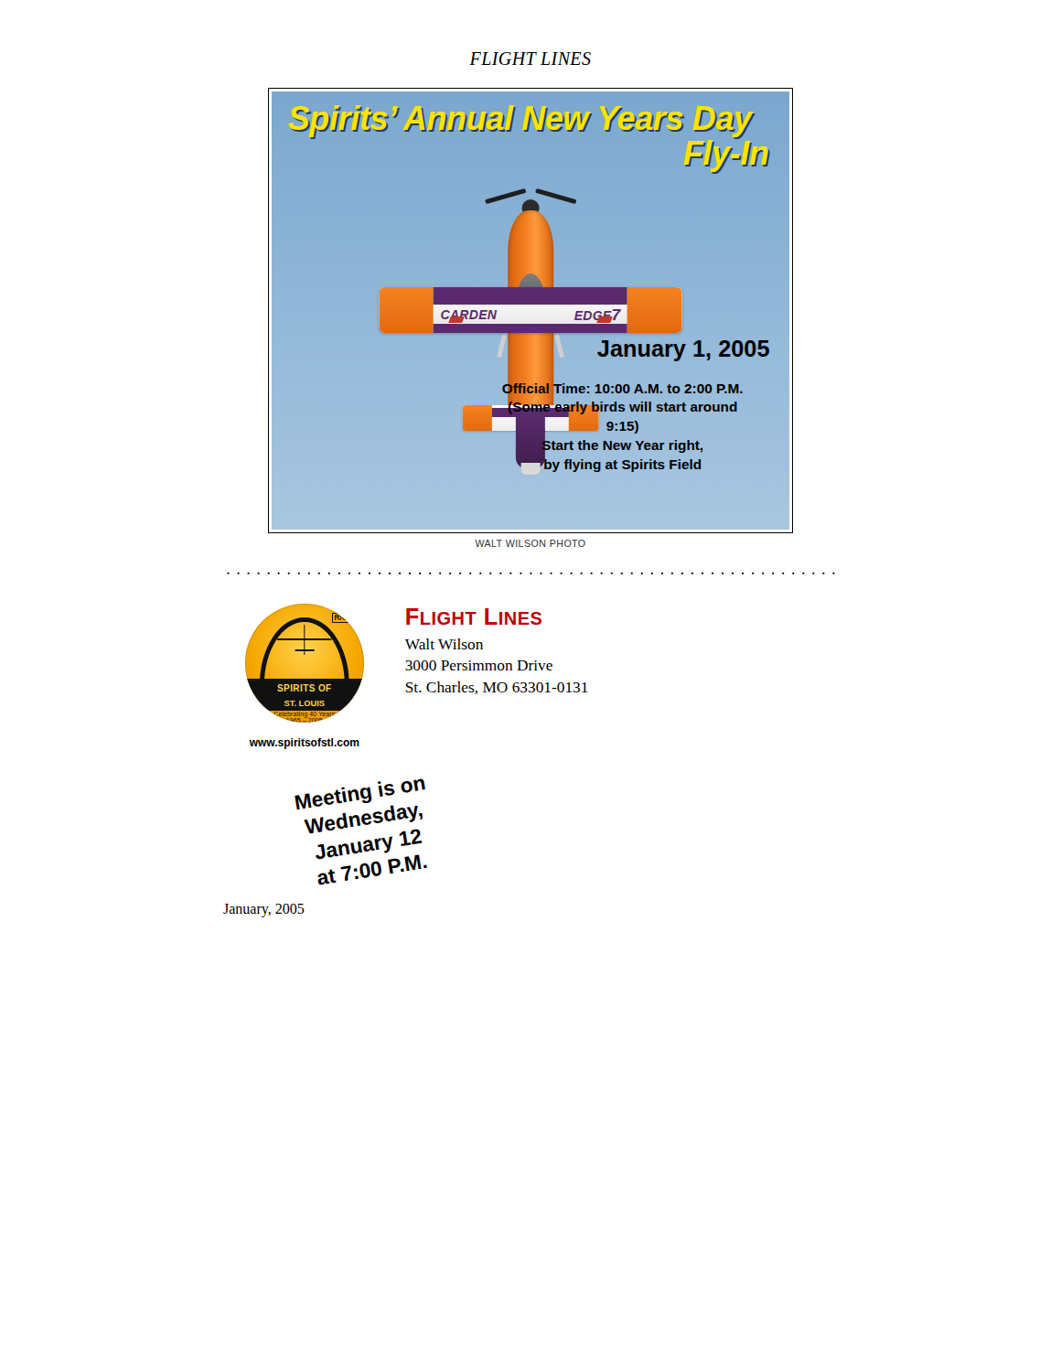FLIGHT LINES
Spirits’ Annual New Years Day Fly-In
CARDEN EDGE7
January 1, 2005
Official Time: 10:00 A.M. to 2:00 P.M.
(Some early birds will start around
9:15)
Start the New Year right,
by flying at Spirits Field
WALT WILSON PHOTO
R/C
SPIRITS OF
ST. LOUIS
Celebrating 40 Years
1965 – 2005
www.spiritsofstl.com
FLIGHT LINES
Walt Wilson
3000 Persimmon Drive
St. Charles, MO 63301-0131
Meeting is on
Wednesday,
January 12
at 7:00 P.M.
January, 2005